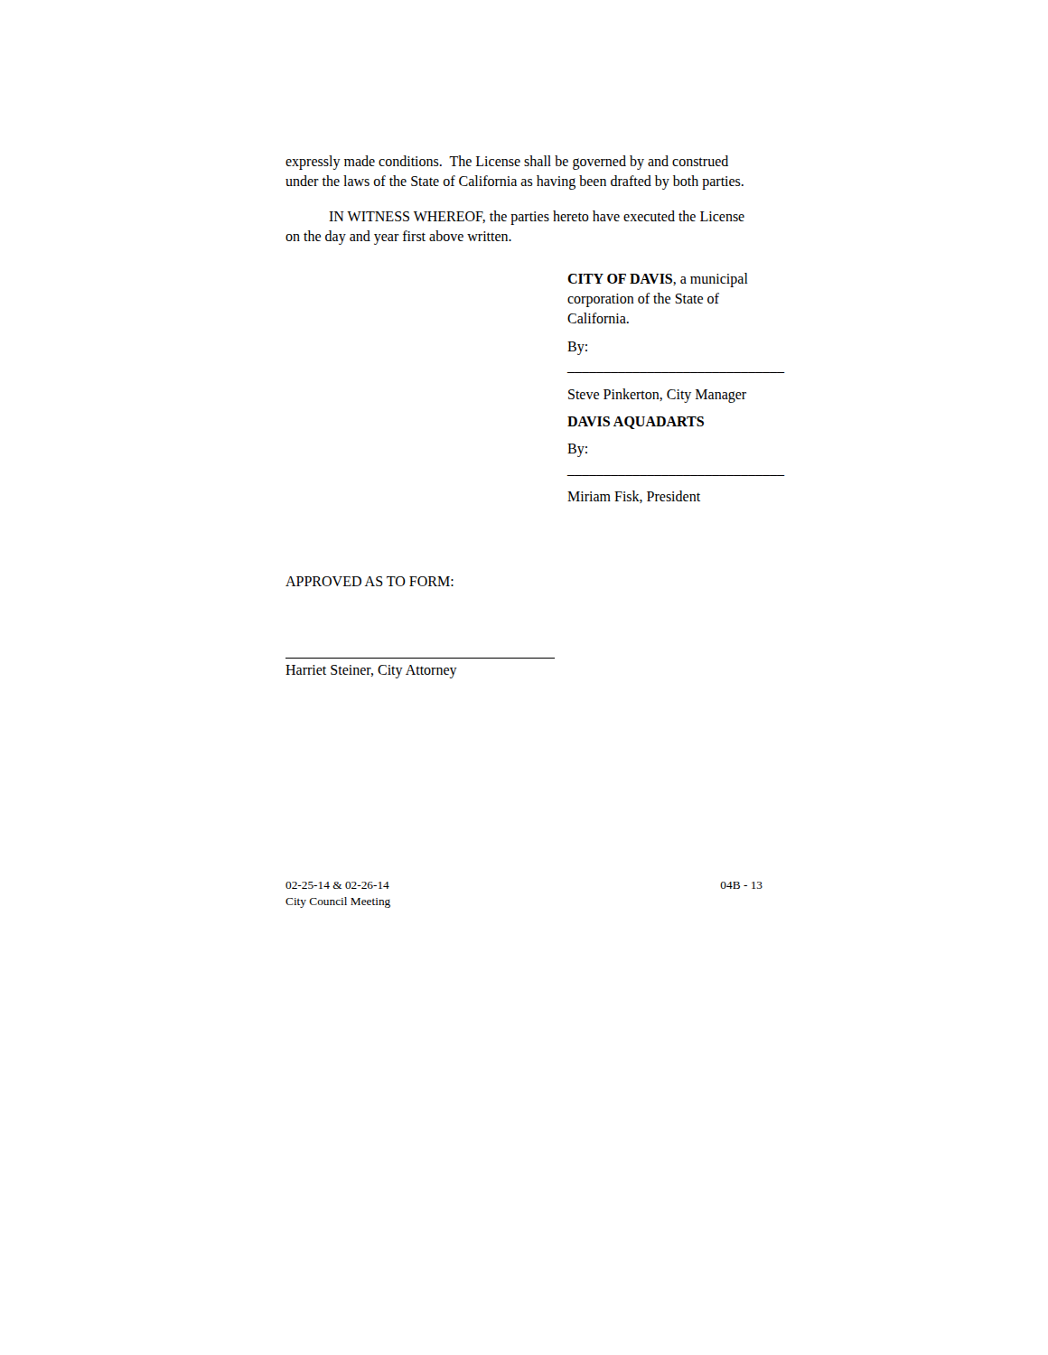expressly made conditions. The License shall be governed by and construed under the laws of the State of California as having been drafted by both parties.
IN WITNESS WHEREOF, the parties hereto have executed the License on the day and year first above written.
CITY OF DAVIS, a municipal corporation of the State of California.
By: ______________________________
Steve Pinkerton, City Manager
DAVIS AQUADARTS
By: ______________________________
Miriam Fisk, President
APPROVED AS TO FORM:
Harriet Steiner, City Attorney
02-25-14 & 02-26-14
City Council Meeting
04B - 13